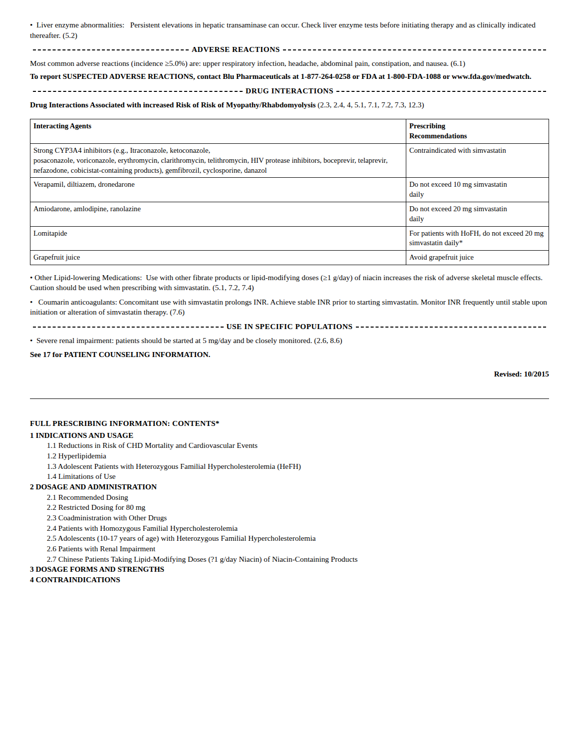• Liver enzyme abnormalities: Persistent elevations in hepatic transaminase can occur. Check liver enzyme tests before initiating therapy and as clinically indicated thereafter. (5.2)
ADVERSE REACTIONS
Most common adverse reactions (incidence ≥5.0%) are: upper respiratory infection, headache, abdominal pain, constipation, and nausea. (6.1)
To report SUSPECTED ADVERSE REACTIONS, contact Blu Pharmaceuticals at 1-877-264-0258 or FDA at 1-800-FDA-1088 or www.fda.gov/medwatch.
DRUG INTERACTIONS
Drug Interactions Associated with increased Risk of Risk of Myopathy/Rhabdomyolysis (2.3, 2.4, 4, 5.1, 7.1, 7.2, 7.3, 12.3)
| Interacting Agents | Prescribing Recommendations |
| --- | --- |
| Strong CYP3A4 inhibitors (e.g., Itraconazole, ketoconazole, posaconazole, voriconazole, erythromycin, clarithromycin, telithromycin, HIV protease inhibitors, boceprevir, telaprevir, nefazodone, cobicistat-containing products), gemfibrozil, cyclosporine, danazol | Contraindicated with simvastatin |
| Verapamil, diltiazem, dronedarone | Do not exceed 10 mg simvastatin daily |
| Amiodarone, amlodipine, ranolazine | Do not exceed 20 mg simvastatin daily |
| Lomitapide | For patients with HoFH, do not exceed 20 mg simvastatin daily* |
| Grapefruit juice | Avoid grapefruit juice |
• Other Lipid-lowering Medications: Use with other fibrate products or lipid-modifying doses (≥1 g/day) of niacin increases the risk of adverse skeletal muscle effects. Caution should be used when prescribing with simvastatin. (5.1, 7.2, 7.4)
• Coumarin anticoagulants: Concomitant use with simvastatin prolongs INR. Achieve stable INR prior to starting simvastatin. Monitor INR frequently until stable upon initiation or alteration of simvastatin therapy. (7.6)
USE IN SPECIFIC POPULATIONS
• Severe renal impairment: patients should be started at 5 mg/day and be closely monitored. (2.6, 8.6)
See 17 for PATIENT COUNSELING INFORMATION.
Revised: 10/2015
FULL PRESCRIBING INFORMATION: CONTENTS*
1 INDICATIONS AND USAGE
1.1 Reductions in Risk of CHD Mortality and Cardiovascular Events
1.2 Hyperlipidemia
1.3 Adolescent Patients with Heterozygous Familial Hypercholesterolemia (HeFH)
1.4 Limitations of Use
2 DOSAGE AND ADMINISTRATION
2.1 Recommended Dosing
2.2 Restricted Dosing for 80 mg
2.3 Coadministration with Other Drugs
2.4 Patients with Homozygous Familial Hypercholesterolemia
2.5 Adolescents (10-17 years of age) with Heterozygous Familial Hypercholesterolemia
2.6 Patients with Renal Impairment
2.7 Chinese Patients Taking Lipid-Modifying Doses (?1 g/day Niacin) of Niacin-Containing Products
3 DOSAGE FORMS AND STRENGTHS
4 CONTRAINDICATIONS